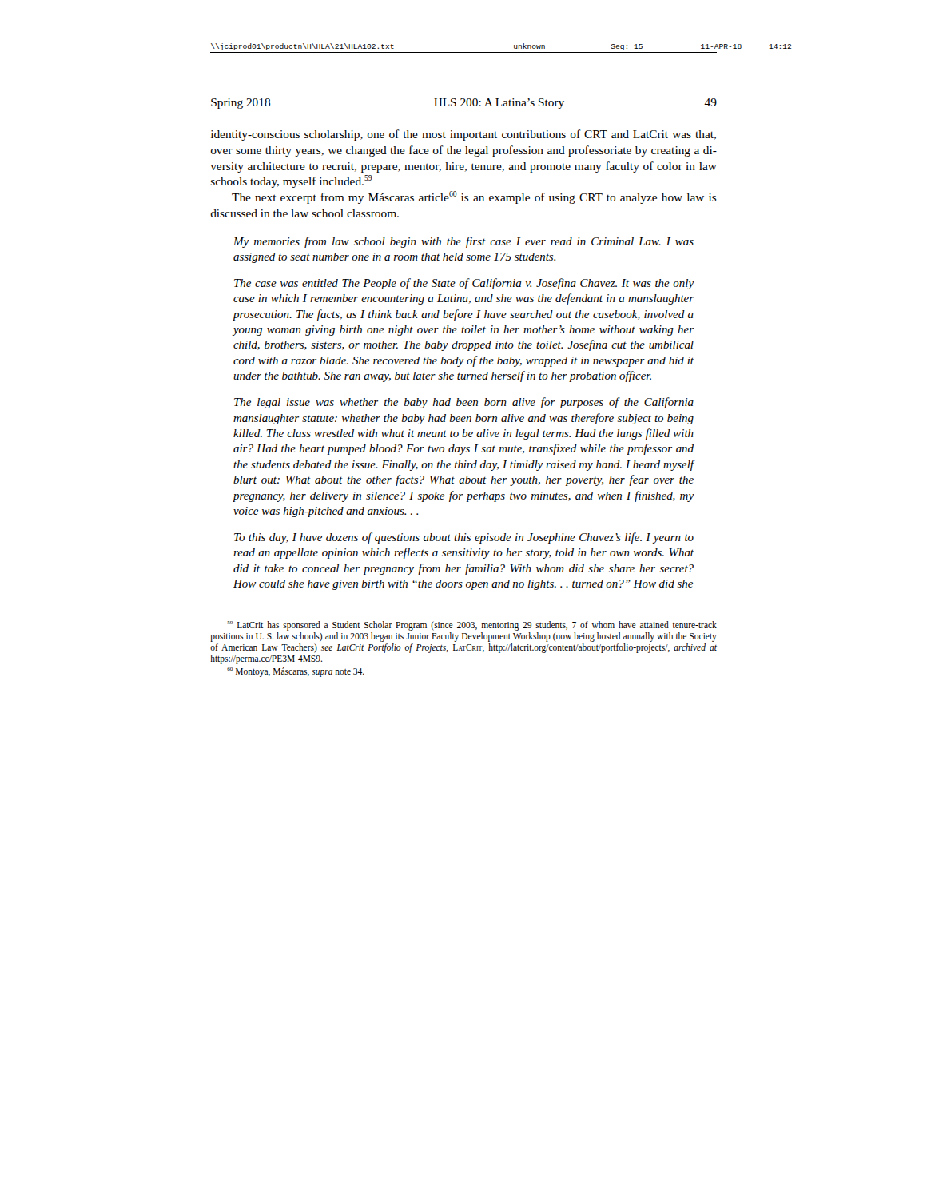\\jciprod01\productn\H\HLA\21\HLA102.txt unknown Seq: 15 11-APR-18 14:12
Spring 2018 HLS 200: A Latina’s Story 49
identity-conscious scholarship, one of the most important contributions of CRT and LatCrit was that, over some thirty years, we changed the face of the legal profession and professoriate by creating a diversity architecture to recruit, prepare, mentor, hire, tenure, and promote many faculty of color in law schools today, myself included.59
The next excerpt from my Máscaras article60 is an example of using CRT to analyze how law is discussed in the law school classroom.
My memories from law school begin with the first case I ever read in Criminal Law. I was assigned to seat number one in a room that held some 175 students.
The case was entitled The People of the State of California v. Josefina Chavez. It was the only case in which I remember encountering a Latina, and she was the defendant in a manslaughter prosecution. The facts, as I think back and before I have searched out the casebook, involved a young woman giving birth one night over the toilet in her mother’s home without waking her child, brothers, sisters, or mother. The baby dropped into the toilet. Josefina cut the umbilical cord with a razor blade. She recovered the body of the baby, wrapped it in newspaper and hid it under the bathtub. She ran away, but later she turned herself in to her probation officer.
The legal issue was whether the baby had been born alive for purposes of the California manslaughter statute: whether the baby had been born alive and was therefore subject to being killed. The class wrestled with what it meant to be alive in legal terms. Had the lungs filled with air? Had the heart pumped blood? For two days I sat mute, transfixed while the professor and the students debated the issue. Finally, on the third day, I timidly raised my hand. I heard myself blurt out: What about the other facts? What about her youth, her poverty, her fear over the pregnancy, her delivery in silence? I spoke for perhaps two minutes, and when I finished, my voice was high-pitched and anxious. . .
To this day, I have dozens of questions about this episode in Josephine Chavez’s life. I yearn to read an appellate opinion which reflects a sensitivity to her story, told in her own words. What did it take to conceal her pregnancy from her familia? With whom did she share her secret? How could she have given birth with “the doors open and no lights. . . turned on?” How did she
59 LatCrit has sponsored a Student Scholar Program (since 2003, mentoring 29 students, 7 of whom have attained tenure-track positions in U. S. law schools) and in 2003 began its Junior Faculty Development Workshop (now being hosted annually with the Society of American Law Teachers) see LatCrit Portfolio of Projects, LatCrit, http://latcrit.org/content/about/portfolio-projects/, archived at https://perma.cc/PE3M-4MS9.
60 Montoya, Máscaras, supra note 34.